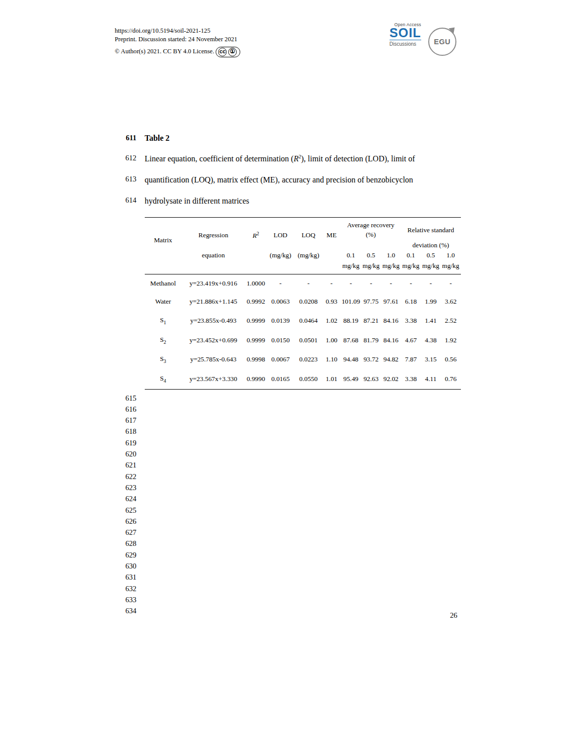https://doi.org/10.5194/soil-2021-125
Preprint. Discussion started: 24 November 2021
© Author(s) 2021. CC BY 4.0 License.
cc ①
Open Access
SOIL
Discussions
611 Table 2
612 Linear equation, coefficient of determination (R 2), limit of detection (LOD), limit of
613quantification (LOQ), matrix effect (ME), accuracy and precision of benzobicyclon
614hydrolysate in different matrices
| Matrix | Regression | R 2 | LOD | LOQ | ME | Average recovery (%) | Relative standard |
| --- | --- | --- | --- | --- | --- | --- | --- |
| | deviation (%) |
| equation | | (mg/kg) | (mg/kg) | | 0.1 | 0.5 | 1.0 | 0.1 | 0.5 | 1.0 |
| | | | | | | mg/kg | mg/kg | mg/kg | mg/kg | mg/kg | mg/kg |
| Methanol | y=23.419x+0.916 | 1.0000 | - | - | - | - | - | - | - | - | - |
| Water | y=21.886x+1.145 | 0.9992 | 0.0063 | 0.0208 | 0.93 | 101.09 | 97.75 | 97.61 | 6.18 | 1.99 | 3.62 |
| S 1 | y=23.855x-0.493 | 0.9999 | 0.0139 | 0.0464 | 1.02 | 88.19 | 87.21 | 84.16 | 3.38 | 1.41 | 2.52 |
| S 2 | y=23.452x+0.699 | 0.9999 | 0.0150 | 0.0501 | 1.00 | 87.68 | 81.79 | 84.16 | 4.67 | 4.38 | 1.92 |
| S 3 | y=25.785x-0.643 | 0.9998 | 0.0067 | 0.0223 | 1.10 | 94.48 | 93.72 | 94.82 | 7.87 | 3.15 | 0.56 |
| S 4 | y=23.567x+3.330 | 0.9990 | 0.0165 | 0.0550 | 1.01 | 95.49 | 92.63 | 92.02 | 3.38 | 4.11 | 0.76 |
615
616
617
618
619
620
621
622
623
624
625
626
627
628
629
630
631
632
633
634
26